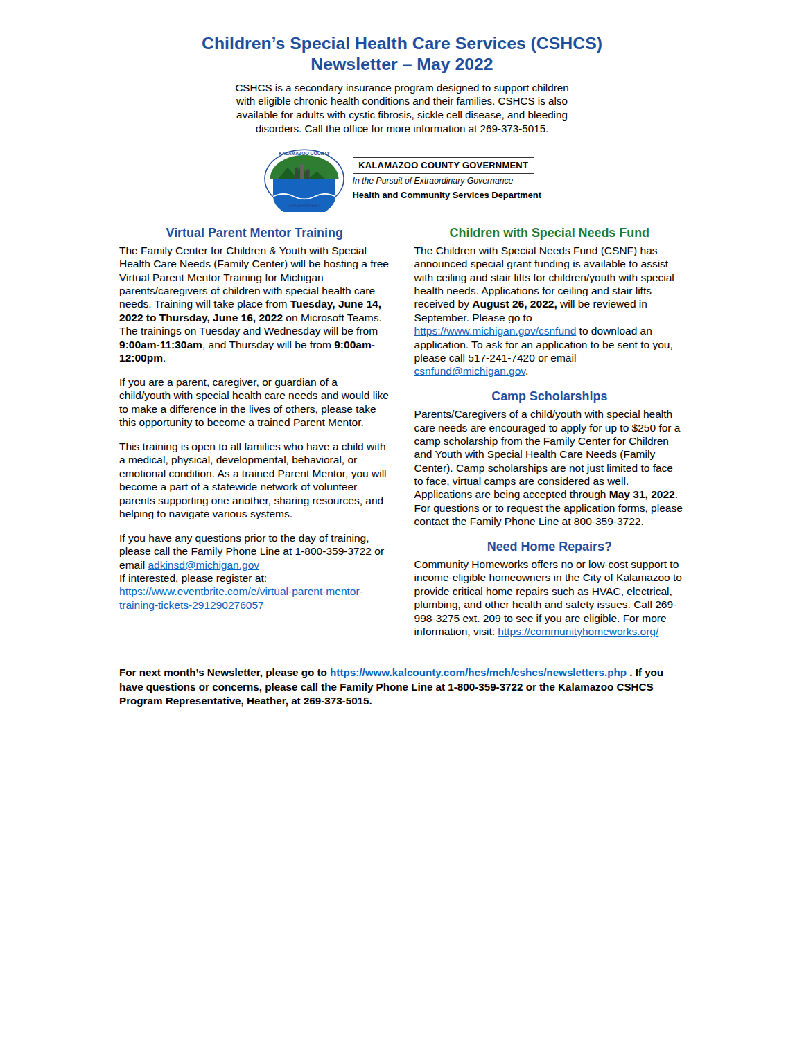Children’s Special Health Care Services (CSHCS)
Newsletter – May 2022
CSHCS is a secondary insurance program designed to support children with eligible chronic health conditions and their families. CSHCS is also available for adults with cystic fibrosis, sickle cell disease, and bleeding disorders. Call the office for more information at 269-373-5015.
KALAMAZOO COUNTY GOVERNMENT
KALAMAZOO COUNTY GOVERNMENT
In the Pursuit of Extraordinary Governance
Health and Community Services Department
Virtual Parent Mentor Training
The Family Center for Children & Youth with Special Health Care Needs (Family Center) will be hosting a free Virtual Parent Mentor Training for Michigan parents/caregivers of children with special health care needs. Training will take place from Tuesday, June 14, 2022 to Thursday, June 16, 2022 on Microsoft Teams. The trainings on Tuesday and Wednesday will be from 9:00am-11:30am, and Thursday will be from 9:00am-12:00pm.
If you are a parent, caregiver, or guardian of a child/youth with special health care needs and would like to make a difference in the lives of others, please take this opportunity to become a trained Parent Mentor.
This training is open to all families who have a child with a medical, physical, developmental, behavioral, or emotional condition. As a trained Parent Mentor, you will become a part of a statewide network of volunteer parents supporting one another, sharing resources, and helping to navigate various systems.
If you have any questions prior to the day of training, please call the Family Phone Line at 1-800-359-3722 or email adkinsd@michigan.gov
If interested, please register at:
https://www.eventbrite.com/e/virtual-parent-mentor-training-tickets-291290276057
Children with Special Needs Fund
The Children with Special Needs Fund (CSNF) has announced special grant funding is available to assist with ceiling and stair lifts for children/youth with special health needs. Applications for ceiling and stair lifts received by August 26, 2022, will be reviewed in September. Please go to https://www.michigan.gov/csnfund to download an application. To ask for an application to be sent to you, please call 517-241-7420 or email csnfund@michigan.gov.
Camp Scholarships
Parents/Caregivers of a child/youth with special health care needs are encouraged to apply for up to $250 for a camp scholarship from the Family Center for Children and Youth with Special Health Care Needs (Family Center). Camp scholarships are not just limited to face to face, virtual camps are considered as well. Applications are being accepted through May 31, 2022. For questions or to request the application forms, please contact the Family Phone Line at 800-359-3722.
Need Home Repairs?
Community Homeworks offers no or low-cost support to income-eligible homeowners in the City of Kalamazoo to provide critical home repairs such as HVAC, electrical, plumbing, and other health and safety issues. Call 269-998-3275 ext. 209 to see if you are eligible. For more information, visit: https://communityhomeworks.org/
For next month’s Newsletter, please go to https://www.kalcounty.com/hcs/mch/cshcs/newsletters.php . If you have questions or concerns, please call the Family Phone Line at 1-800-359-3722 or the Kalamazoo CSHCS Program Representative, Heather, at 269-373-5015.